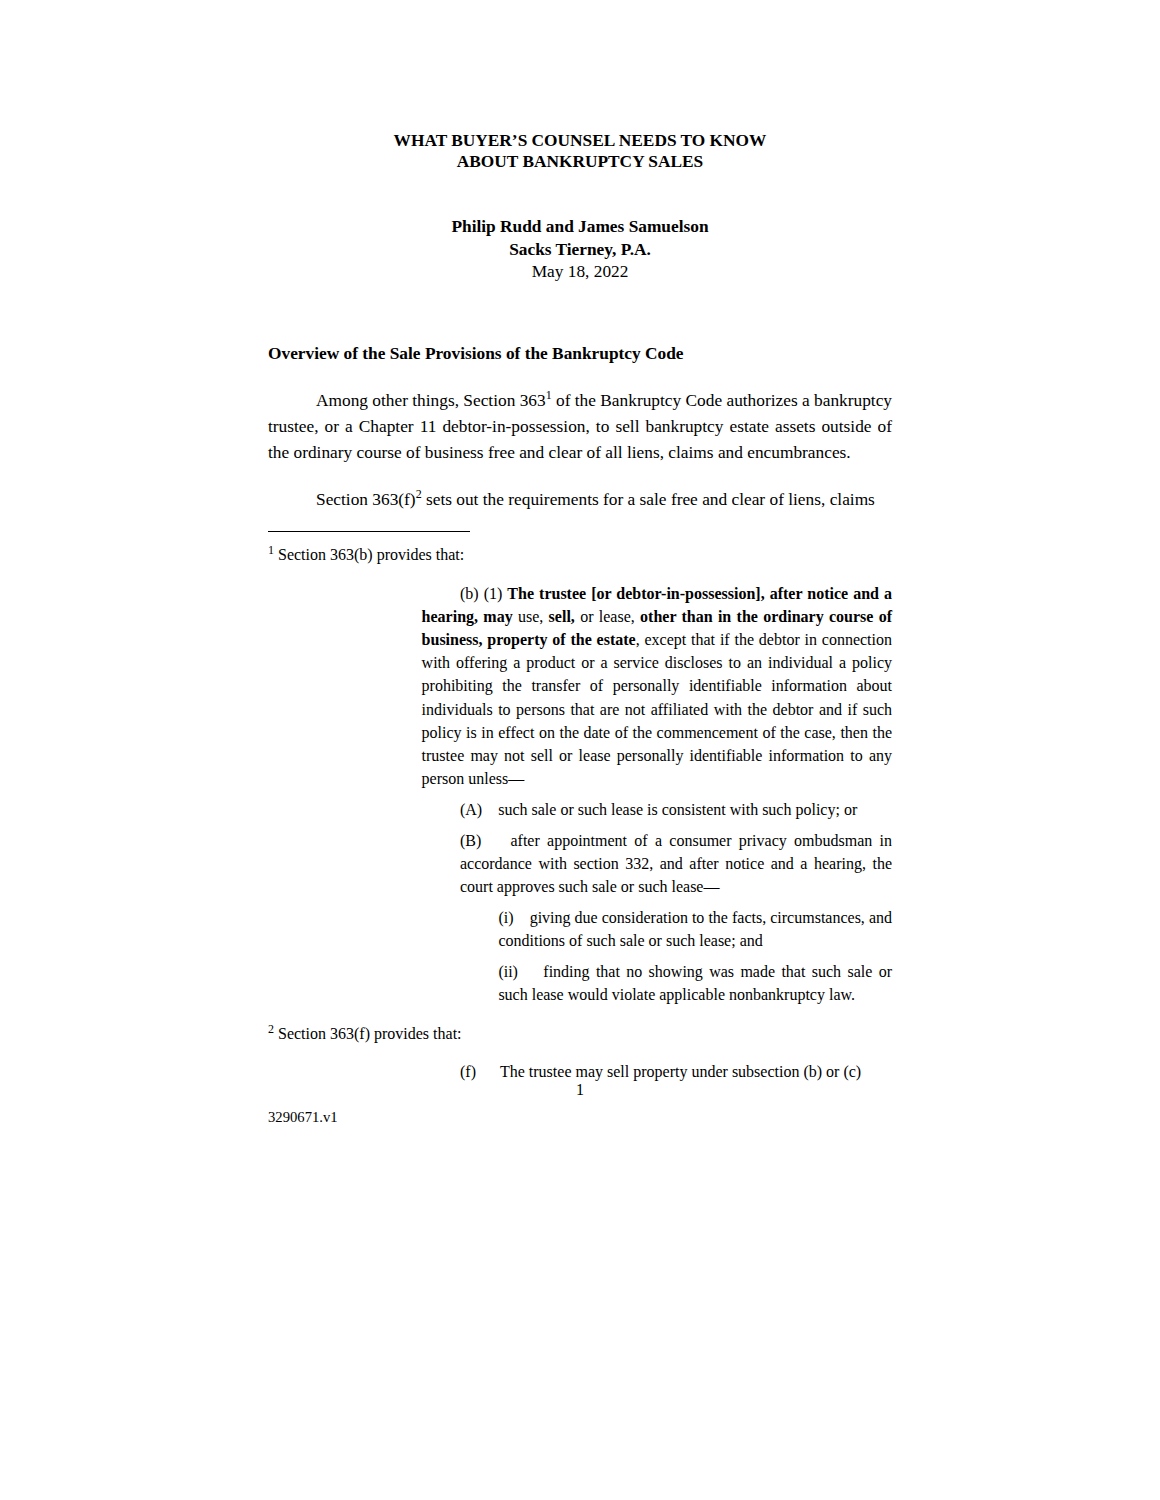What Buyer’s Counsel Needs to Know
About Bankruptcy Sales
Philip Rudd and James Samuelson
Sacks Tierney, P.A.
May 18, 2022
Overview of the Sale Provisions of the Bankruptcy Code
Among other things, Section 3631 of the Bankruptcy Code authorizes a bankruptcy trustee, or a Chapter 11 debtor-in-possession, to sell bankruptcy estate assets outside of the ordinary course of business free and clear of all liens, claims and encumbrances.
Section 363(f)2 sets out the requirements for a sale free and clear of liens, claims
1 Section 363(b) provides that:
(b) (1) The trustee [or debtor-in-possession], after notice and a hearing, may use, sell, or lease, other than in the ordinary course of business, property of the estate, except that if the debtor in connection with offering a product or a service discloses to an individual a policy prohibiting the transfer of personally identifiable information about individuals to persons that are not affiliated with the debtor and if such policy is in effect on the date of the commencement of the case, then the trustee may not sell or lease personally identifiable information to any person unless—
(A) such sale or such lease is consistent with such policy; or
(B) after appointment of a consumer privacy ombudsman in accordance with section 332, and after notice and a hearing, the court approves such sale or such lease—
(i) giving due consideration to the facts, circumstances, and conditions of such sale or such lease; and
(ii) finding that no showing was made that such sale or such lease would violate applicable nonbankruptcy law.
2 Section 363(f) provides that:
(f) The trustee may sell property under subsection (b) or (c)
1
3290671.v1